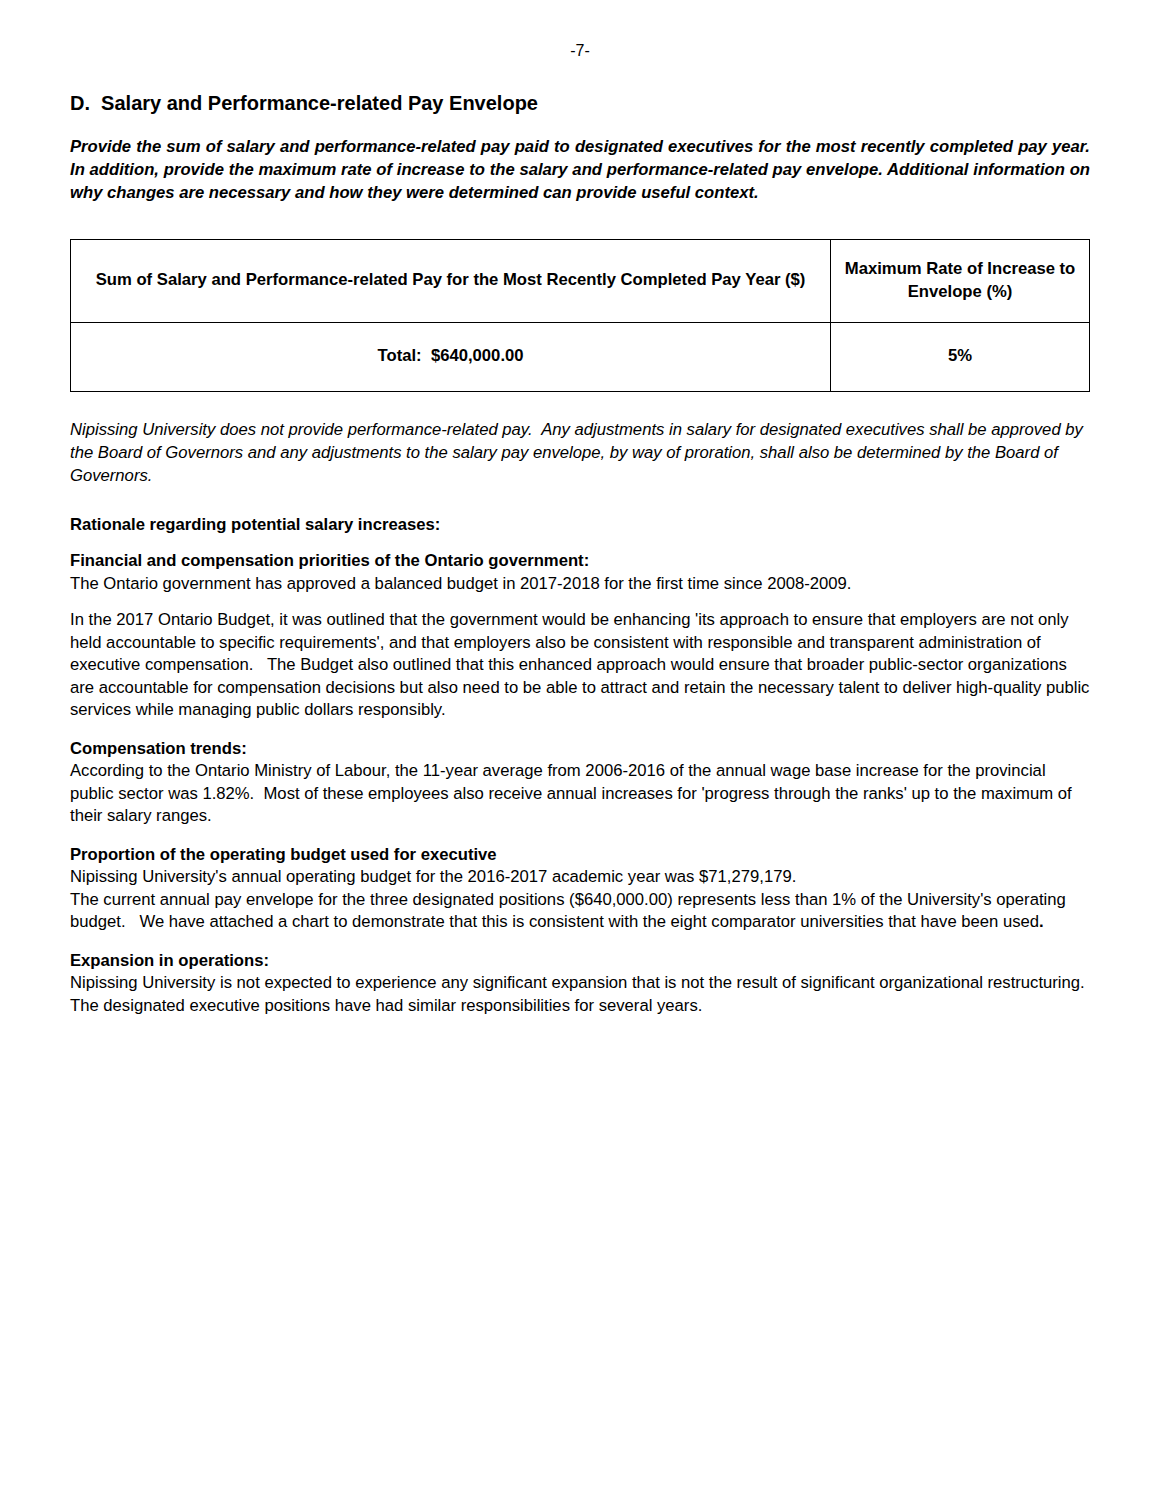-7-
D. Salary and Performance-related Pay Envelope
Provide the sum of salary and performance-related pay paid to designated executives for the most recently completed pay year. In addition, provide the maximum rate of increase to the salary and performance-related pay envelope. Additional information on why changes are necessary and how they were determined can provide useful context.
| Sum of Salary and Performance-related Pay for the Most Recently Completed Pay Year ($) | Maximum Rate of Increase to Envelope (%) |
| --- | --- |
| Total: $640,000.00 | 5% |
Nipissing University does not provide performance-related pay. Any adjustments in salary for designated executives shall be approved by the Board of Governors and any adjustments to the salary pay envelope, by way of proration, shall also be determined by the Board of Governors.
Rationale regarding potential salary increases:
Financial and compensation priorities of the Ontario government:
The Ontario government has approved a balanced budget in 2017-2018 for the first time since 2008-2009.
In the 2017 Ontario Budget, it was outlined that the government would be enhancing 'its approach to ensure that employers are not only held accountable to specific requirements', and that employers also be consistent with responsible and transparent administration of executive compensation. The Budget also outlined that this enhanced approach would ensure that broader public-sector organizations are accountable for compensation decisions but also need to be able to attract and retain the necessary talent to deliver high-quality public services while managing public dollars responsibly.
Compensation trends:
According to the Ontario Ministry of Labour, the 11-year average from 2006-2016 of the annual wage base increase for the provincial public sector was 1.82%. Most of these employees also receive annual increases for 'progress through the ranks' up to the maximum of their salary ranges.
Proportion of the operating budget used for executive
Nipissing University's annual operating budget for the 2016-2017 academic year was $71,279,179.
The current annual pay envelope for the three designated positions ($640,000.00) represents less than 1% of the University's operating budget. We have attached a chart to demonstrate that this is consistent with the eight comparator universities that have been used.
Expansion in operations:
Nipissing University is not expected to experience any significant expansion that is not the result of significant organizational restructuring. The designated executive positions have had similar responsibilities for several years.